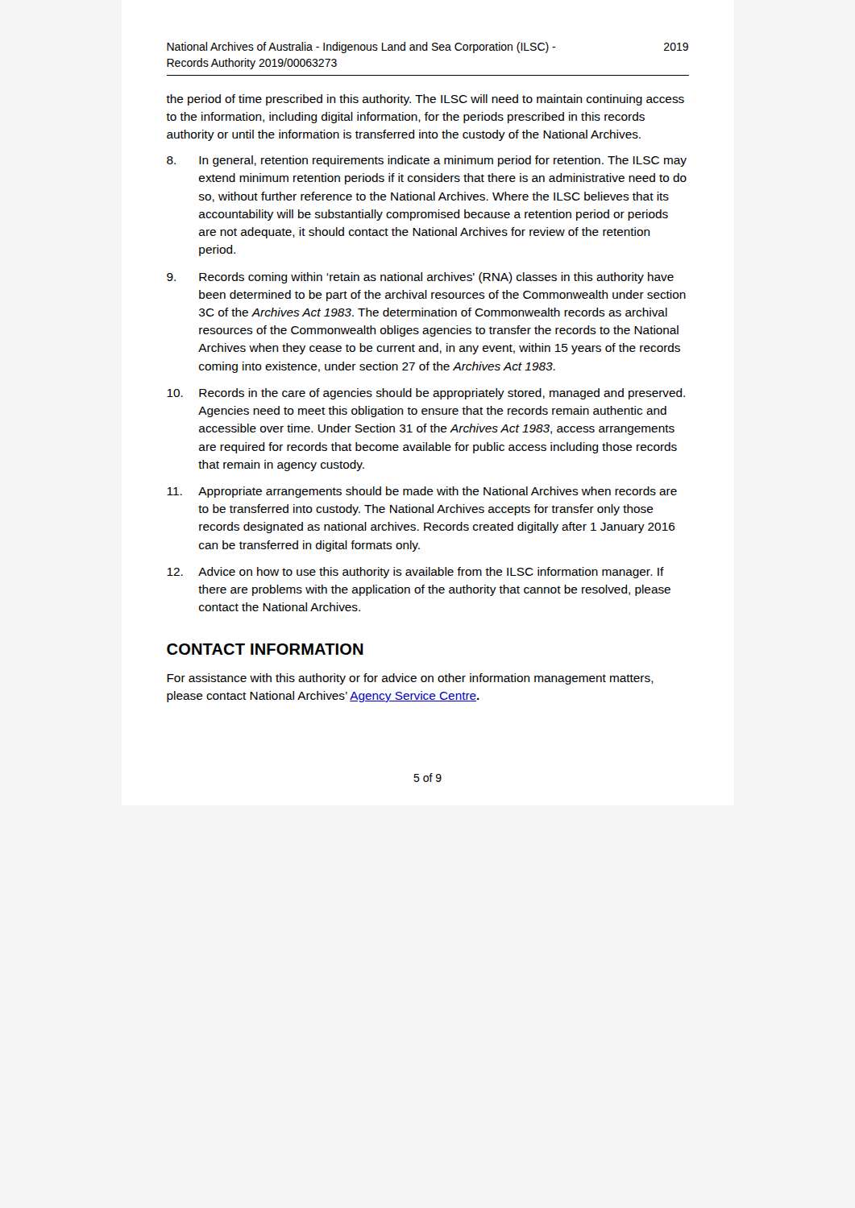National Archives of Australia - Indigenous Land and Sea Corporation (ILSC) - Records Authority 2019/00063273
2019
the period of time prescribed in this authority. The ILSC will need to maintain continuing access to the information, including digital information, for the periods prescribed in this records authority or until the information is transferred into the custody of the National Archives.
In general, retention requirements indicate a minimum period for retention. The ILSC may extend minimum retention periods if it considers that there is an administrative need to do so, without further reference to the National Archives. Where the ILSC believes that its accountability will be substantially compromised because a retention period or periods are not adequate, it should contact the National Archives for review of the retention period.
Records coming within ‘retain as national archives' (RNA) classes in this authority have been determined to be part of the archival resources of the Commonwealth under section 3C of the Archives Act 1983. The determination of Commonwealth records as archival resources of the Commonwealth obliges agencies to transfer the records to the National Archives when they cease to be current and, in any event, within 15 years of the records coming into existence, under section 27 of the Archives Act 1983.
Records in the care of agencies should be appropriately stored, managed and preserved. Agencies need to meet this obligation to ensure that the records remain authentic and accessible over time. Under Section 31 of the Archives Act 1983, access arrangements are required for records that become available for public access including those records that remain in agency custody.
Appropriate arrangements should be made with the National Archives when records are to be transferred into custody. The National Archives accepts for transfer only those records designated as national archives. Records created digitally after 1 January 2016 can be transferred in digital formats only.
Advice on how to use this authority is available from the ILSC information manager. If there are problems with the application of the authority that cannot be resolved, please contact the National Archives.
CONTACT INFORMATION
For assistance with this authority or for advice on other information management matters, please contact National Archives’ Agency Service Centre.
5 of 9